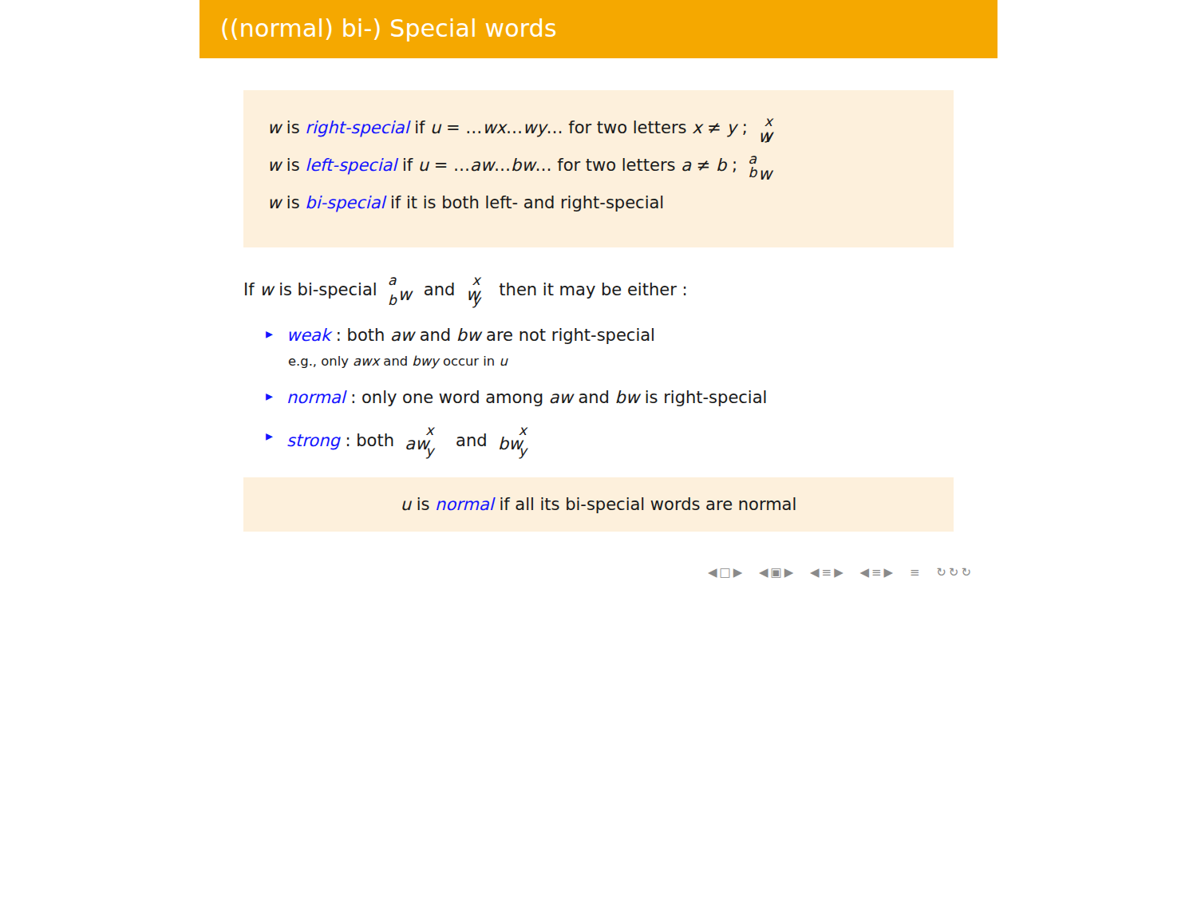((normal) bi-) Special words
w is right-special if u = …wx…wy… for two letters x ≠ y ; wxy
w is left-special if u = …aw…bw… for two letters a ≠ b ; awb
w is bi-special if it is both left- and right-special
If w is bi-special awb and wxy then it may be either :
weak : both aw and bw are not right-special e.g., only awx and bwy occur in u
normal : only one word among aw and bw is right-special
strong : both aw xy and bw xy
u is normal if all its bi-special words are normal
◀□▶ ◀▣▶ ◀≡▶ ◀≡▶ ≡ ↻↻↻